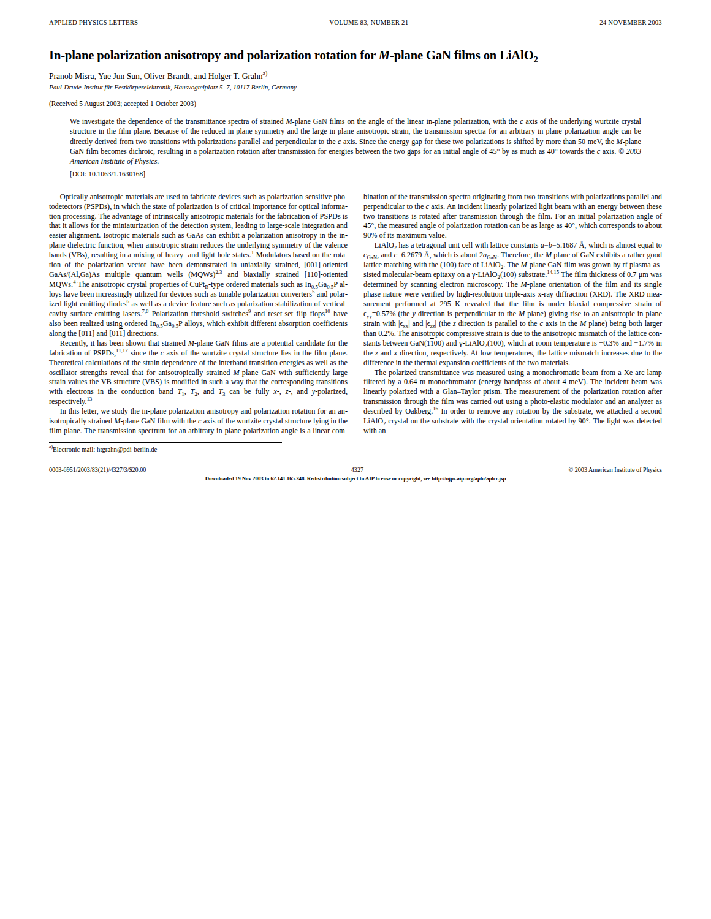Applied Physics Letters
Volume 83, Number 21
24 November 2003
In-plane polarization anisotropy and polarization rotation for M-plane GaN films on LiAlO2
Pranob Misra, Yue Jun Sun, Oliver Brandt, and Holger T. Grahna)
Paul-Drude-Institut für Festkörperelektronik, Hausvogteiplatz 5–7, 10117 Berlin, Germany
(Received 5 August 2003; accepted 1 October 2003)
We investigate the dependence of the transmittance spectra of strained M-plane GaN films on the angle of the linear in-plane polarization, with the c axis of the underlying wurtzite crystal structure in the film plane. Because of the reduced in-plane symmetry and the large in-plane anisotropic strain, the transmission spectra for an arbitrary in-plane polarization angle can be directly derived from two transitions with polarizations parallel and perpendicular to the c axis. Since the energy gap for these two polarizations is shifted by more than 50 meV, the M-plane GaN film becomes dichroic, resulting in a polarization rotation after transmission for energies between the two gaps for an initial angle of 45° by as much as 40° towards the c axis. © 2003 American Institute of Physics.
[DOI: 10.1063/1.1630168]
Optically anisotropic materials are used to fabricate devices such as polarization-sensitive photodetectors (PSPDs), in which the state of polarization is of critical importance for optical information processing. The advantage of intrinsically anisotropic materials for the fabrication of PSPDs is that it allows for the miniaturization of the detection system, leading to large-scale integration and easier alignment. Isotropic materials such as GaAs can exhibit a polarization anisotropy in the in-plane dielectric function, when anisotropic strain reduces the underlying symmetry of the valence bands (VBs), resulting in a mixing of heavy- and light-hole states.1 Modulators based on the rotation of the polarization vector have been demonstrated in uniaxially strained, [001]-oriented GaAs/(Al,Ga)As multiple quantum wells (MQWs)2,3 and biaxially strained [110]-oriented MQWs.4 The anisotropic crystal properties of CuPtB-type ordered materials such as In0.5Ga0.5P alloys have been increasingly utilized for devices such as tunable polarization converters5 and polarized light-emitting diodes6 as well as a device feature such as polarization stabilization of vertical-cavity surface-emitting lasers.7,8 Polarization threshold switches9 and reset-set flip flops10 have also been realized using ordered In0.5Ga0.5P alloys, which exhibit different absorption coefficients along the [011] and [011] directions.
Recently, it has been shown that strained M-plane GaN films are a potential candidate for the fabrication of PSPDs,11,12 since the c axis of the wurtzite crystal structure lies in the film plane. Theoretical calculations of the strain dependence of the interband transition energies as well as the oscillator strengths reveal that for anisotropically strained M-plane GaN with sufficiently large strain values the VB structure (VBS) is modified in such a way that the corresponding transitions with electrons in the conduction band T1, T2, and T3 can be fully x-, z-, and y-polarized, respectively.13
In this letter, we study the in-plane polarization anisotropy and polarization rotation for an anisotropically strained M-plane GaN film with the c axis of the wurtzite crystal structure lying in the film plane. The transmission spectrum for an arbitrary in-plane polarization angle is a linear combination of the transmission spectra originating from two transitions with polarizations parallel and perpendicular to the c axis. An incident linearly polarized light beam with an energy between these two transitions is rotated after transmission through the film. For an initial polarization angle of 45°, the measured angle of polarization rotation can be as large as 40°, which corresponds to about 90% of its maximum value.
LiAlO2 has a tetragonal unit cell with lattice constants a=b=5.1687 Å, which is almost equal to cGaN, and c=6.2679 Å, which is about 2aGaN. Therefore, the M plane of GaN exhibits a rather good lattice matching with the (100) face of LiAlO2. The M-plane GaN film was grown by rf plasma-assisted molecular-beam epitaxy on a γ-LiAlO2(100) substrate.14,15 The film thickness of 0.7 μm was determined by scanning electron microscopy. The M-plane orientation of the film and its single phase nature were verified by high-resolution triple-axis x-ray diffraction (XRD). The XRD measurement performed at 295 K revealed that the film is under biaxial compressive strain of ϵyy=0.57% (the y direction is perpendicular to the M plane) giving rise to an anisotropic in-plane strain with |ϵxx| and |ϵzz| (the z direction is parallel to the c axis in the M plane) being both larger than 0.2%. The anisotropic compressive strain is due to the anisotropic mismatch of the lattice constants between GaN(1100) and γ-LiAlO2(100), which at room temperature is −0.3% and −1.7% in the z and x direction, respectively. At low temperatures, the lattice mismatch increases due to the difference in the thermal expansion coefficients of the two materials.
The polarized transmittance was measured using a monochromatic beam from a Xe arc lamp filtered by a 0.64 m monochromator (energy bandpass of about 4 meV). The incident beam was linearly polarized with a Glan–Taylor prism. The measurement of the polarization rotation after transmission through the film was carried out using a photo-elastic modulator and an analyzer as described by Oakberg.16 In order to remove any rotation by the substrate, we attached a second LiAlO2 crystal on the substrate with the crystal orientation rotated by 90°. The light was detected with an
a)Electronic mail: htgrahn@pdi-berlin.de
0003-6951/2003/83(21)/4327/3/$20.00
4327
© 2003 American Institute of Physics
Downloaded 19 Nov 2003 to 62.141.165.248. Redistribution subject to AIP license or copyright, see http://ojps.aip.org/aplo/aplcr.jsp